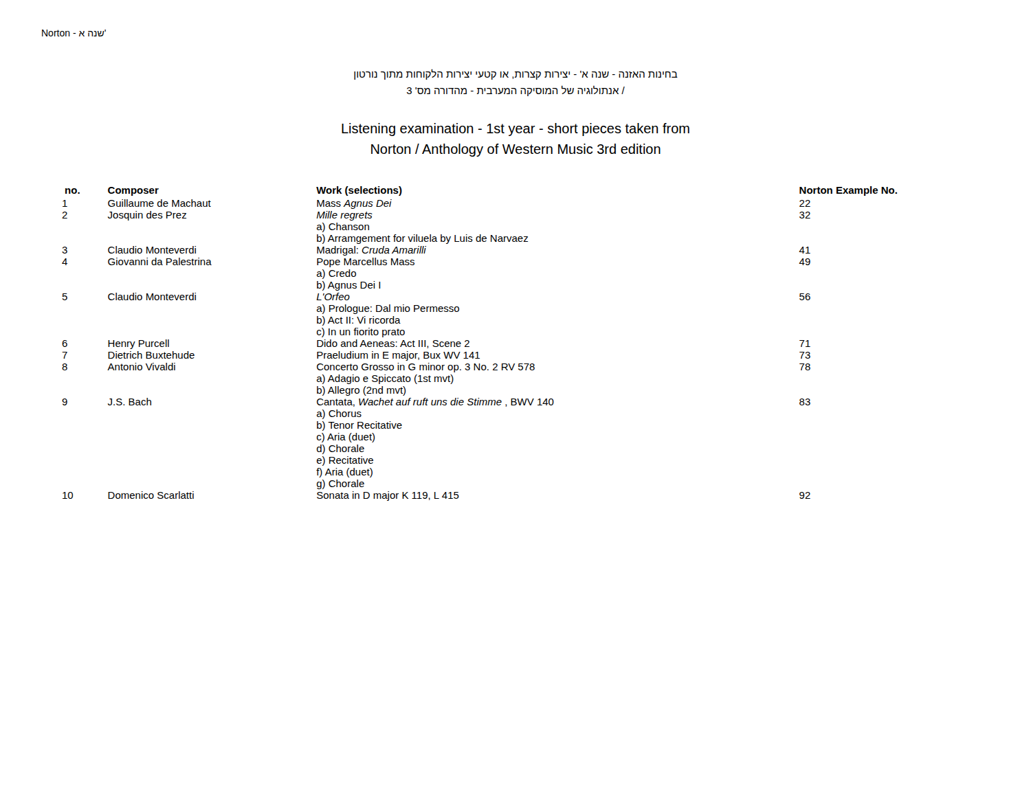Norton - שנה א'
בחינות האזנה - שנה א' - יצירות קצרות, או קטעי יצירות הלקוחות מתוך נורטון
/ אנתולוגיה של המוסיקה המערבית - מהדורה מס' 3
Listening examination - 1st year - short pieces taken from
Norton / Anthology of Western Music 3rd edition
| no. | Composer | Work (selections) | Norton Example No. |
| --- | --- | --- | --- |
| 1 | Guillaume de Machaut | Mass Agnus Dei | 22 |
| 2 | Josquin des Prez | Mille regrets a) Chanson b) Arramgement for viluela by Luis de Narvaez | 32 |
| 3 | Claudio Monteverdi | Madrigal: Cruda Amarilli | 41 |
| 4 | Giovanni da Palestrina | Pope Marcellus Mass a) Credo b) Agnus Dei I | 49 |
| 5 | Claudio Monteverdi | L'Orfeo a) Prologue: Dal mio Permesso b) Act II: Vi ricorda c) In un fiorito prato | 56 |
| 6 | Henry Purcell | Dido and Aeneas: Act III, Scene 2 | 71 |
| 7 | Dietrich Buxtehude | Praeludium in E major, Bux WV 141 | 73 |
| 8 | Antonio Vivaldi | Concerto Grosso in G minor op. 3 No. 2 RV 578 a) Adagio e Spiccato (1st mvt) b) Allegro (2nd mvt) | 78 |
| 9 | J.S. Bach | Cantata, Wachet auf ruft uns die Stimme , BWV 140 a) Chorus b) Tenor Recitative c) Aria (duet) d) Chorale e) Recitative f) Aria (duet) g) Chorale | 83 |
| 10 | Domenico Scarlatti | Sonata in D major K 119, L 415 | 92 |